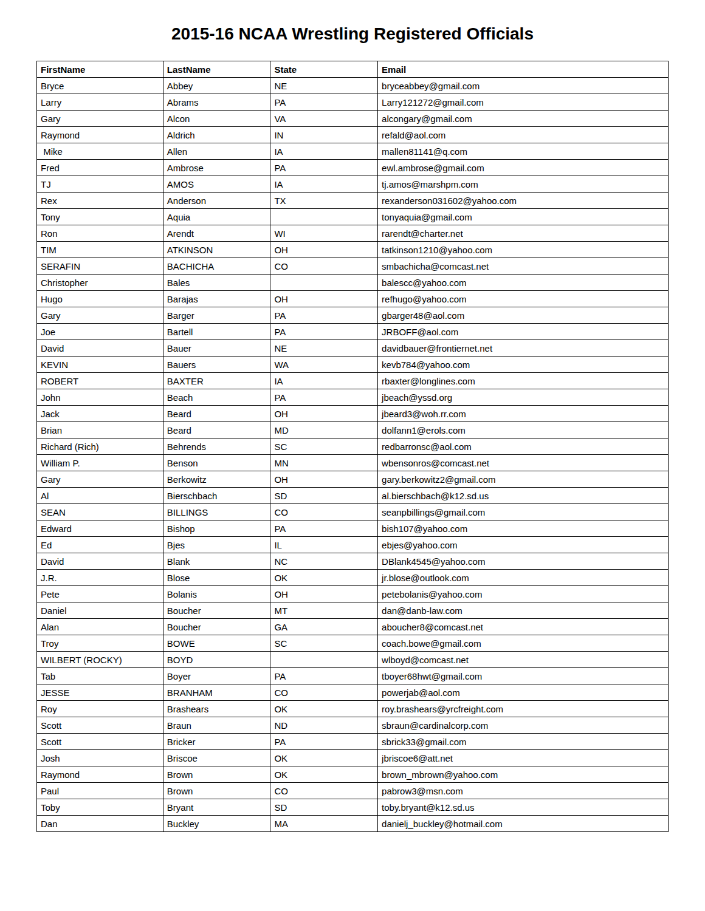2015-16 NCAA Wrestling Registered Officials
| FirstName | LastName | State | Email |
| --- | --- | --- | --- |
| Bryce | Abbey | NE | bryceabbey@gmail.com |
| Larry | Abrams | PA | Larry121272@gmail.com |
| Gary | Alcon | VA | alcongary@gmail.com |
| Raymond | Aldrich | IN | refald@aol.com |
| Mike | Allen | IA | mallen81141@q.com |
| Fred | Ambrose | PA | ewl.ambrose@gmail.com |
| TJ | AMOS | IA | tj.amos@marshpm.com |
| Rex | Anderson | TX | rexanderson031602@yahoo.com |
| Tony | Aquia | | tonyaquia@gmail.com |
| Ron | Arendt | WI | rarendt@charter.net |
| TIM | ATKINSON | OH | tatkinson1210@yahoo.com |
| SERAFIN | BACHICHA | CO | smbachicha@comcast.net |
| Christopher | Bales | | balescc@yahoo.com |
| Hugo | Barajas | OH | refhugo@yahoo.com |
| Gary | Barger | PA | gbarger48@aol.com |
| Joe | Bartell | PA | JRBOFF@aol.com |
| David | Bauer | NE | davidbauer@frontiernet.net |
| KEVIN | Bauers | WA | kevb784@yahoo.com |
| ROBERT | BAXTER | IA | rbaxter@longlines.com |
| John | Beach | PA | jbeach@yssd.org |
| Jack | Beard | OH | jbeard3@woh.rr.com |
| Brian | Beard | MD | dolfann1@erols.com |
| Richard (Rich) | Behrends | SC | redbarronsc@aol.com |
| William P. | Benson | MN | wbensonros@comcast.net |
| Gary | Berkowitz | OH | gary.berkowitz2@gmail.com |
| Al | Bierschbach | SD | al.bierschbach@k12.sd.us |
| SEAN | BILLINGS | CO | seanpbillings@gmail.com |
| Edward | Bishop | PA | bish107@yahoo.com |
| Ed | Bjes | IL | ebjes@yahoo.com |
| David | Blank | NC | DBlank4545@yahoo.com |
| J.R. | Blose | OK | jr.blose@outlook.com |
| Pete | Bolanis | OH | petebolanis@yahoo.com |
| Daniel | Boucher | MT | dan@danb-law.com |
| Alan | Boucher | GA | aboucher8@comcast.net |
| Troy | BOWE | SC | coach.bowe@gmail.com |
| WILBERT (ROCKY) | BOYD | | wlboyd@comcast.net |
| Tab | Boyer | PA | tboyer68hwt@gmail.com |
| JESSE | BRANHAM | CO | powerjab@aol.com |
| Roy | Brashears | OK | roy.brashears@yrcfreight.com |
| Scott | Braun | ND | sbraun@cardinalcorp.com |
| Scott | Bricker | PA | sbrick33@gmail.com |
| Josh | Briscoe | OK | jbriscoe6@att.net |
| Raymond | Brown | OK | brown_mbrown@yahoo.com |
| Paul | Brown | CO | pabrow3@msn.com |
| Toby | Bryant | SD | toby.bryant@k12.sd.us |
| Dan | Buckley | MA | danielj_buckley@hotmail.com |